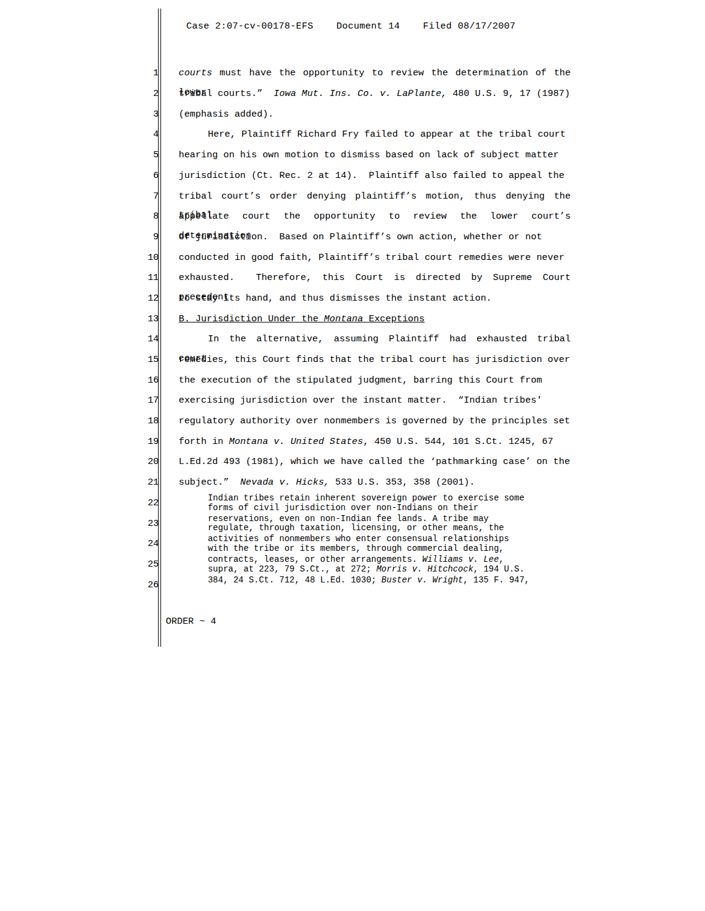Case 2:07-cv-00178-EFS Document 14 Filed 08/17/2007
| 1 | courts must have the opportunity to review the determination of the lower |
| 2 | tribal courts.” Iowa Mut. Ins. Co. v. LaPlante, 480 U.S. 9, 17 (1987) |
| 3 | (emphasis added). |
| 4 | Here, Plaintiff Richard Fry failed to appear at the tribal court |
| 5 | hearing on his own motion to dismiss based on lack of subject matter |
| 6 | jurisdiction (Ct. Rec. 2 at 14). Plaintiff also failed to appeal the |
| 7 | tribal court’s order denying plaintiff’s motion, thus denying the tribal |
| 8 | appellate court the opportunity to review the lower court’s determination |
| 9 | of jurisdiction. Based on Plaintiff’s own action, whether or not |
| 10 | conducted in good faith, Plaintiff’s tribal court remedies were never |
| 11 | exhausted. Therefore, this Court is directed by Supreme Court precedent |
| 12 | to stay its hand, and thus dismisses the instant action. |
| 13 | B. Jurisdiction Under the Montana Exceptions |
| 14 | In the alternative, assuming Plaintiff had exhausted tribal court |
| 15 | remedies, this Court finds that the tribal court has jurisdiction over |
| 16 | the execution of the stipulated judgment, barring this Court from |
| 17 | exercising jurisdiction over the instant matter. “Indian tribes' |
| 18 | regulatory authority over nonmembers is governed by the principles set |
| 19 | forth in Montana v. United States , 450 U.S. 544, 101 S.Ct. 1245, 67 |
| 20 | L.Ed.2d 493 (1981), which we have called the ‘pathmarking case’ on the |
| 21 | subject.” Nevada v. Hicks, 533 U.S. 353, 358 (2001). |
| 22 | Indian tribes retain inherent sovereign power to exercise some forms of civil jurisdiction over non-Indians on their |
| 23 | reservations, even on non-Indian fee lands. A tribe may regulate, through taxation, licensing, or other means, the |
| 24 | activities of nonmembers who enter consensual relationships with the tribe or its members, through commercial dealing, |
| 25 | contracts, leases, or other arrangements. Williams v. Lee , supra, at 223, 79 S.Ct., at 272; Morris v. Hitchcock , 194 U.S. |
| 26 | 384, 24 S.Ct. 712, 48 L.Ed. 1030; Buster v. Wright , 135 F. 947, |
ORDER ~ 4